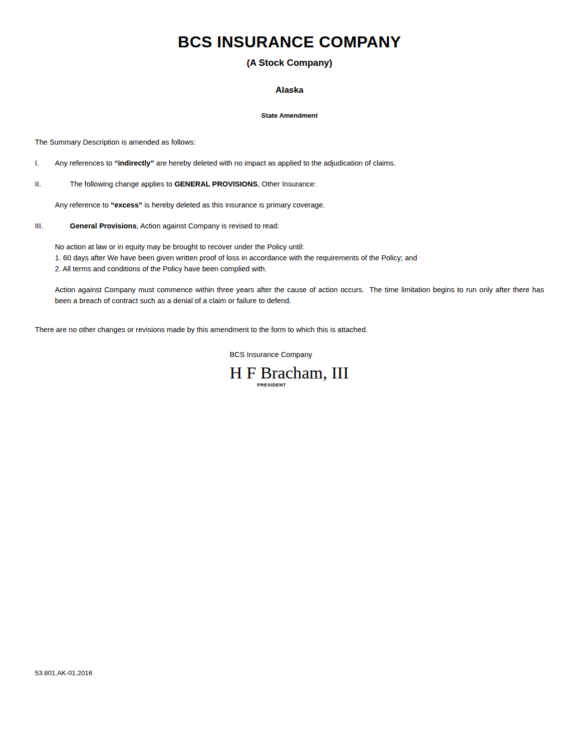BCS INSURANCE COMPANY
(A Stock Company)
Alaska
State Amendment
The Summary Description is amended as follows:
I.
Any references to “indirectly” are hereby deleted with no impact as applied to the adjudication of claims.
II.
The following change applies to GENERAL PROVISIONS, Other Insurance:
Any reference to “excess” is hereby deleted as this insurance is primary coverage.
III.
General Provisions, Action against Company is revised to read:
No action at law or in equity may be brought to recover under the Policy until:
1. 60 days after We have been given written proof of loss in accordance with the requirements of the Policy; and
2. All terms and conditions of the Policy have been complied with.
Action against Company must commence within three years after the cause of action occurs. The time limitation begins to run only after there has been a breach of contract such as a denial of a claim or failure to defend.
There are no other changes or revisions made by this amendment to the form to which this is attached.
BCS Insurance Company
H F Bracham, III
PRESIDENT
53.801.AK-01.2016